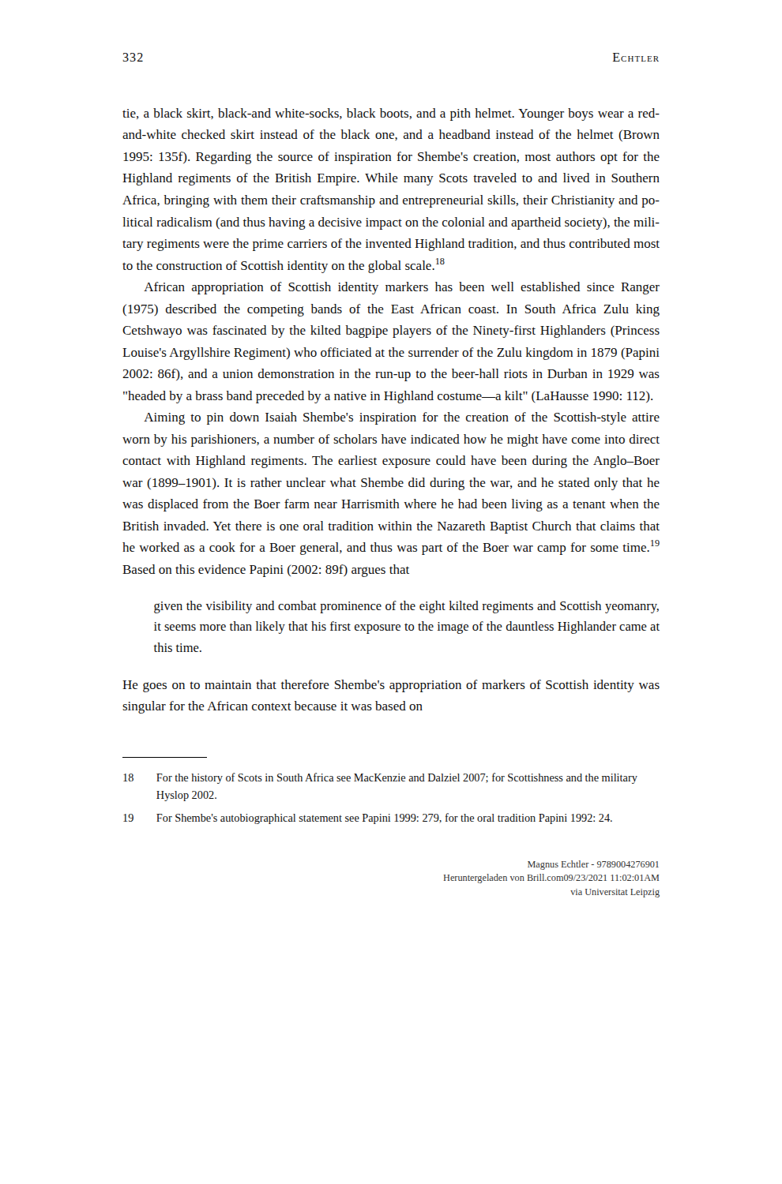332 Echtler
tie, a black skirt, black-and white-socks, black boots, and a pith helmet. Younger boys wear a red-and-white checked skirt instead of the black one, and a headband instead of the helmet (Brown 1995: 135f). Regarding the source of inspiration for Shembe's creation, most authors opt for the Highland regiments of the British Empire. While many Scots traveled to and lived in Southern Africa, bringing with them their craftsmanship and entrepreneurial skills, their Christianity and political radicalism (and thus having a decisive impact on the colonial and apartheid society), the military regiments were the prime carriers of the invented Highland tradition, and thus contributed most to the construction of Scottish identity on the global scale.18
African appropriation of Scottish identity markers has been well established since Ranger (1975) described the competing bands of the East African coast. In South Africa Zulu king Cetshwayo was fascinated by the kilted bagpipe players of the Ninety-first Highlanders (Princess Louise's Argyllshire Regiment) who officiated at the surrender of the Zulu kingdom in 1879 (Papini 2002: 86f), and a union demonstration in the run-up to the beer-hall riots in Durban in 1929 was "headed by a brass band preceded by a native in Highland costume—a kilt" (LaHausse 1990: 112).
Aiming to pin down Isaiah Shembe's inspiration for the creation of the Scottish-style attire worn by his parishioners, a number of scholars have indicated how he might have come into direct contact with Highland regiments. The earliest exposure could have been during the Anglo–Boer war (1899–1901). It is rather unclear what Shembe did during the war, and he stated only that he was displaced from the Boer farm near Harrismith where he had been living as a tenant when the British invaded. Yet there is one oral tradition within the Nazareth Baptist Church that claims that he worked as a cook for a Boer general, and thus was part of the Boer war camp for some time.19 Based on this evidence Papini (2002: 89f) argues that
given the visibility and combat prominence of the eight kilted regiments and Scottish yeomanry, it seems more than likely that his first exposure to the image of the dauntless Highlander came at this time.
He goes on to maintain that therefore Shembe's appropriation of markers of Scottish identity was singular for the African context because it was based on
18 For the history of Scots in South Africa see MacKenzie and Dalziel 2007; for Scottishness and the military Hyslop 2002.
19 For Shembe's autobiographical statement see Papini 1999: 279, for the oral tradition Papini 1992: 24.
Magnus Echtler - 9789004276901
Heruntergeladen von Brill.com09/23/2021 11:02:01AM
via Universitat Leipzig